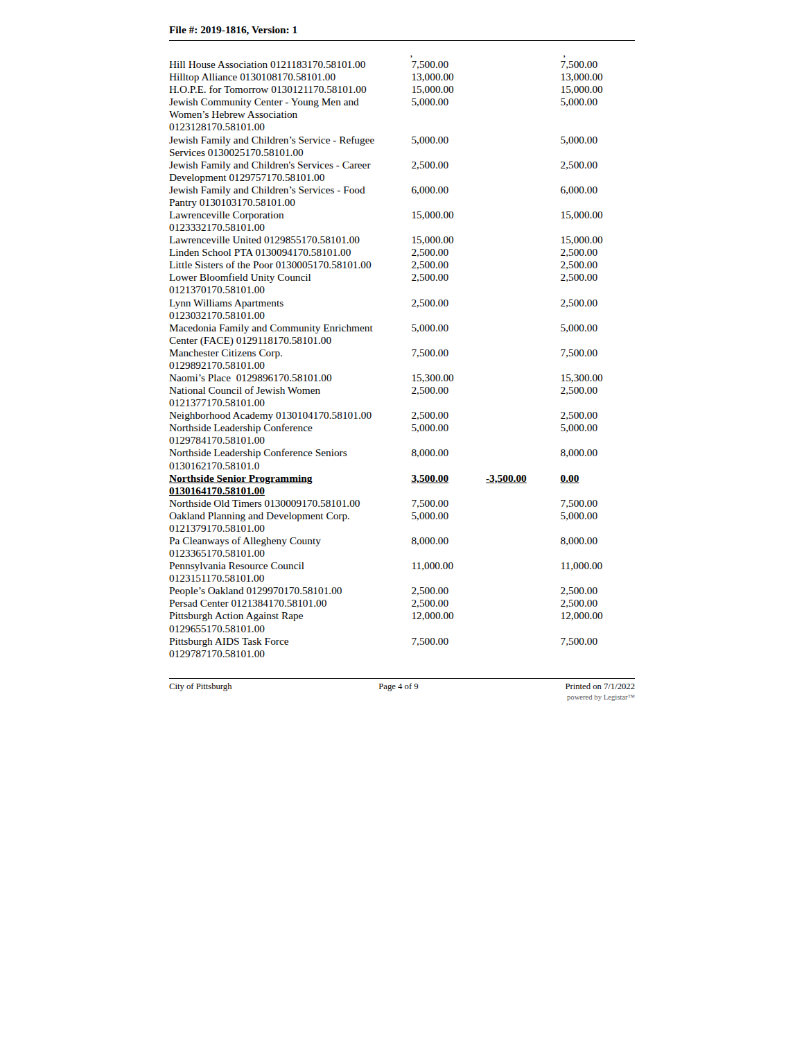File #: 2019-1816, Version: 1
, ,
| Hill House Association 0121183170.58101.00 | 7,500.00 | | 7,500.00 |
| Hilltop Alliance 0130108170.58101.00 | 13,000.00 | | 13,000.00 |
| H.O.P.E. for Tomorrow 0130121170.58101.00 | 15,000.00 | | 15,000.00 |
| Jewish Community Center - Young Men and Women’s Hebrew Association 0123128170.58101.00 | 5,000.00 | | 5,000.00 |
| Jewish Family and Children’s Service - Refugee Services 0130025170.58101.00 | 5,000.00 | | 5,000.00 |
| Jewish Family and Children's Services - Career Development 0129757170.58101.00 | 2,500.00 | | 2,500.00 |
| Jewish Family and Children’s Services - Food Pantry 0130103170.58101.00 | 6,000.00 | | 6,000.00 |
| Lawrenceville Corporation 0123332170.58101.00 | 15,000.00 | | 15,000.00 |
| Lawrenceville United 0129855170.58101.00 | 15,000.00 | | 15,000.00 |
| Linden School PTA 0130094170.58101.00 | 2,500.00 | | 2,500.00 |
| Little Sisters of the Poor 0130005170.58101.00 | 2,500.00 | | 2,500.00 |
| Lower Bloomfield Unity Council 0121370170.58101.00 | 2,500.00 | | 2,500.00 |
| Lynn Williams Apartments 0123032170.58101.00 | 2,500.00 | | 2,500.00 |
| Macedonia Family and Community Enrichment Center (FACE) 0129118170.58101.00 | 5,000.00 | | 5,000.00 |
| Manchester Citizens Corp. 0129892170.58101.00 | 7,500.00 | | 7,500.00 |
| Naomi’s Place 0129896170.58101.00 | 15,300.00 | | 15,300.00 |
| National Council of Jewish Women 0121377170.58101.00 | 2,500.00 | | 2,500.00 |
| Neighborhood Academy 0130104170.58101.00 | 2,500.00 | | 2,500.00 |
| Northside Leadership Conference 0129784170.58101.00 | 5,000.00 | | 5,000.00 |
| Northside Leadership Conference Seniors 0130162170.58101.0 | 8,000.00 | | 8,000.00 |
| Northside Senior Programming 0130164170.58101.00 | 3,500.00 | -3,500.00 | 0.00 |
| Northside Old Timers 0130009170.58101.00 | 7,500.00 | | 7,500.00 |
| Oakland Planning and Development Corp. 0121379170.58101.00 | 5,000.00 | | 5,000.00 |
| Pa Cleanways of Allegheny County 0123365170.58101.00 | 8,000.00 | | 8,000.00 |
| Pennsylvania Resource Council 0123151170.58101.00 | 11,000.00 | | 11,000.00 |
| People’s Oakland 0129970170.58101.00 | 2,500.00 | | 2,500.00 |
| Persad Center 0121384170.58101.00 | 2,500.00 | | 2,500.00 |
| Pittsburgh Action Against Rape 0129655170.58101.00 | 12,000.00 | | 12,000.00 |
| Pittsburgh AIDS Task Force 0129787170.58101.00 | 7,500.00 | | 7,500.00 |
City of Pittsburgh
Page 4 of 9
Printed on 7/1/2022 powered by Legistar™